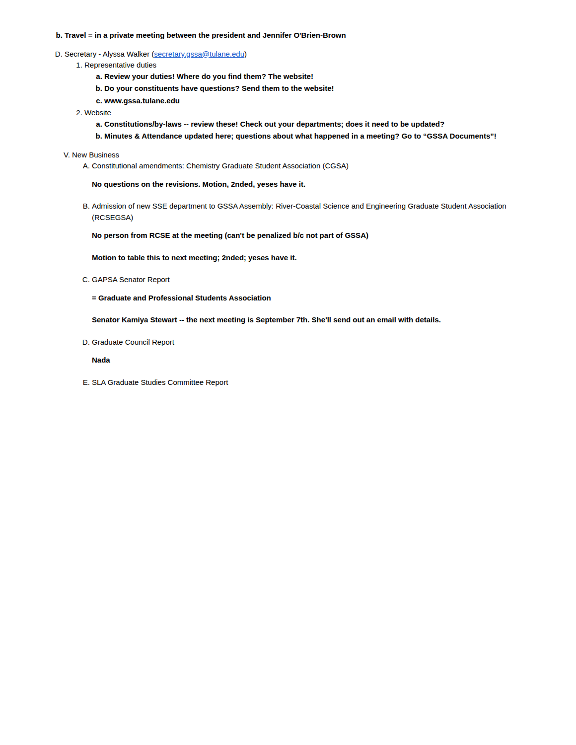Travel = in a private meeting between the president and Jennifer O'Brien-Brown
Secretary - Alyssa Walker (secretary.gssa@tulane.edu)
Representative duties
Review your duties! Where do you find them? The website!
Do your constituents have questions? Send them to the website!
www.gssa.tulane.edu
Website
Constitutions/by-laws -- review these! Check out your departments; does it need to be updated?
Minutes & Attendance updated here; questions about what happened in a meeting? Go to “GSSA Documents”!
New Business
Constitutional amendments: Chemistry Graduate Student Association (CGSA)
No questions on the revisions. Motion, 2nded, yeses have it.
Admission of new SSE department to GSSA Assembly: River-Coastal Science and Engineering Graduate Student Association (RCSEGSA)
No person from RCSE at the meeting (can't be penalized b/c not part of GSSA)
Motion to table this to next meeting; 2nded; yeses have it.
GAPSA Senator Report
= Graduate and Professional Students Association
Senator Kamiya Stewart -- the next meeting is September 7th. She'll send out an email with details.
Graduate Council Report
Nada
SLA Graduate Studies Committee Report